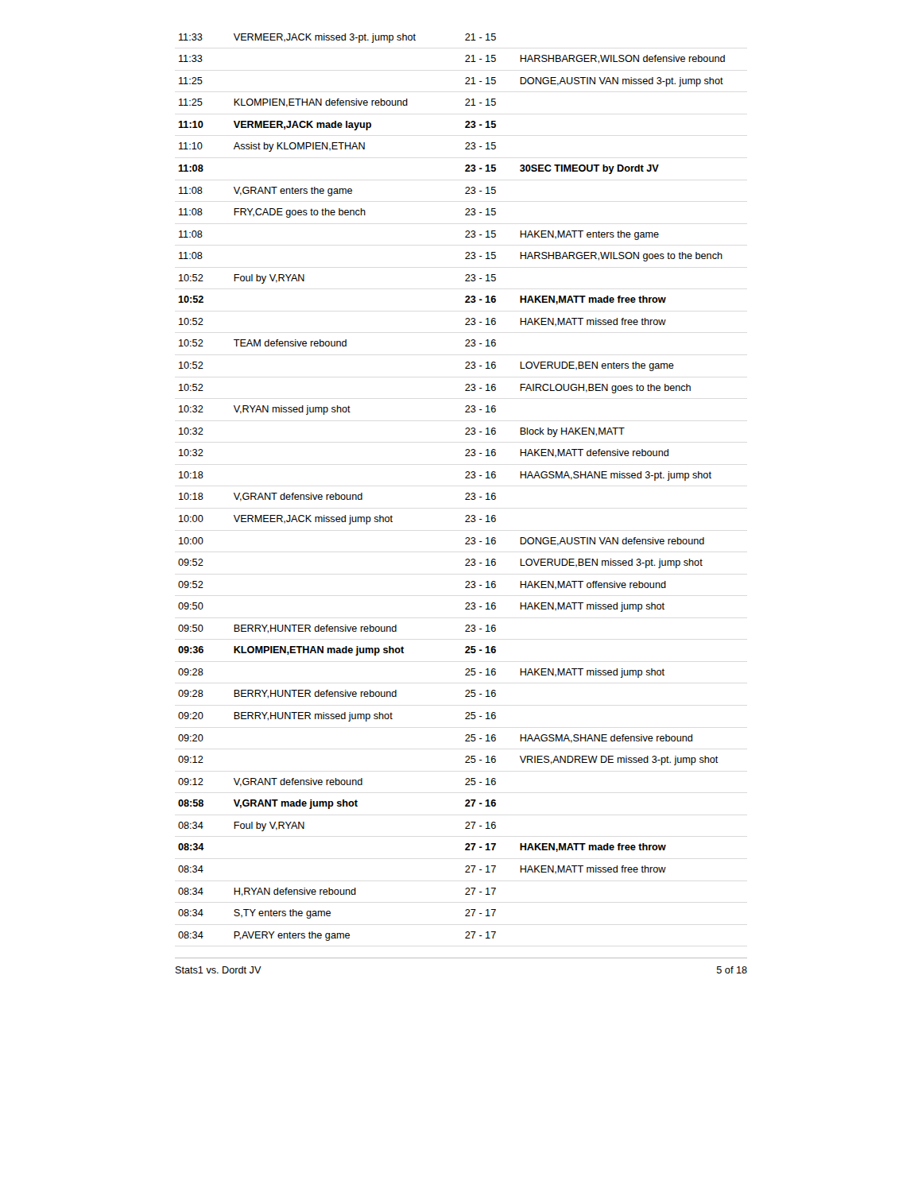| 11:33 | VERMEER,JACK missed 3-pt. jump shot | 21 - 15 | |
| 11:33 | | 21 - 15 | HARSHBARGER,WILSON defensive rebound |
| 11:25 | | 21 - 15 | DONGE,AUSTIN VAN missed 3-pt. jump shot |
| 11:25 | KLOMPIEN,ETHAN defensive rebound | 21 - 15 | |
| 11:10 | VERMEER,JACK made layup | 23 - 15 | |
| 11:10 | Assist by KLOMPIEN,ETHAN | 23 - 15 | |
| 11:08 | | 23 - 15 | 30SEC TIMEOUT by Dordt JV |
| 11:08 | V,GRANT enters the game | 23 - 15 | |
| 11:08 | FRY,CADE goes to the bench | 23 - 15 | |
| 11:08 | | 23 - 15 | HAKEN,MATT enters the game |
| 11:08 | | 23 - 15 | HARSHBARGER,WILSON goes to the bench |
| 10:52 | Foul by V,RYAN | 23 - 15 | |
| 10:52 | | 23 - 16 | HAKEN,MATT made free throw |
| 10:52 | | 23 - 16 | HAKEN,MATT missed free throw |
| 10:52 | TEAM defensive rebound | 23 - 16 | |
| 10:52 | | 23 - 16 | LOVERUDE,BEN enters the game |
| 10:52 | | 23 - 16 | FAIRCLOUGH,BEN goes to the bench |
| 10:32 | V,RYAN missed jump shot | 23 - 16 | |
| 10:32 | | 23 - 16 | Block by HAKEN,MATT |
| 10:32 | | 23 - 16 | HAKEN,MATT defensive rebound |
| 10:18 | | 23 - 16 | HAAGSMA,SHANE missed 3-pt. jump shot |
| 10:18 | V,GRANT defensive rebound | 23 - 16 | |
| 10:00 | VERMEER,JACK missed jump shot | 23 - 16 | |
| 10:00 | | 23 - 16 | DONGE,AUSTIN VAN defensive rebound |
| 09:52 | | 23 - 16 | LOVERUDE,BEN missed 3-pt. jump shot |
| 09:52 | | 23 - 16 | HAKEN,MATT offensive rebound |
| 09:50 | | 23 - 16 | HAKEN,MATT missed jump shot |
| 09:50 | BERRY,HUNTER defensive rebound | 23 - 16 | |
| 09:36 | KLOMPIEN,ETHAN made jump shot | 25 - 16 | |
| 09:28 | | 25 - 16 | HAKEN,MATT missed jump shot |
| 09:28 | BERRY,HUNTER defensive rebound | 25 - 16 | |
| 09:20 | BERRY,HUNTER missed jump shot | 25 - 16 | |
| 09:20 | | 25 - 16 | HAAGSMA,SHANE defensive rebound |
| 09:12 | | 25 - 16 | VRIES,ANDREW DE missed 3-pt. jump shot |
| 09:12 | V,GRANT defensive rebound | 25 - 16 | |
| 08:58 | V,GRANT made jump shot | 27 - 16 | |
| 08:34 | Foul by V,RYAN | 27 - 16 | |
| 08:34 | | 27 - 17 | HAKEN,MATT made free throw |
| 08:34 | | 27 - 17 | HAKEN,MATT missed free throw |
| 08:34 | H,RYAN defensive rebound | 27 - 17 | |
| 08:34 | S,TY enters the game | 27 - 17 | |
| 08:34 | P,AVERY enters the game | 27 - 17 | |
Stats1 vs. Dordt JV
5 of 18